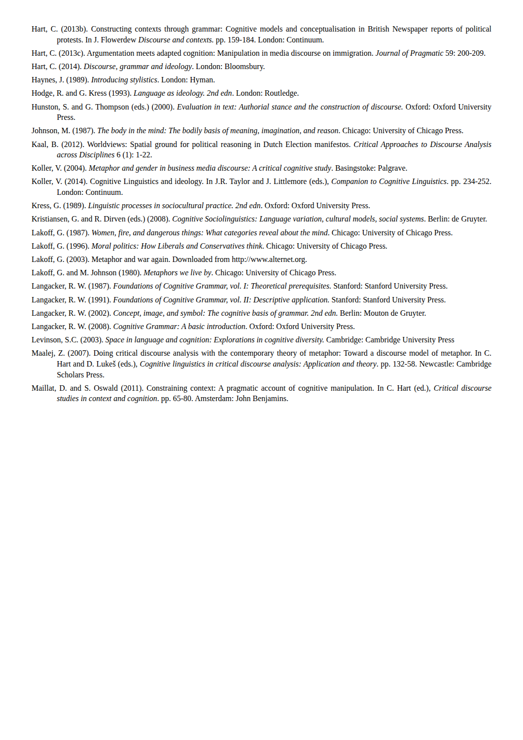Hart, C. (2013b). Constructing contexts through grammar: Cognitive models and conceptualisation in British Newspaper reports of political protests. In J. Flowerdew Discourse and contexts. pp. 159-184. London: Continuum.
Hart, C. (2013c). Argumentation meets adapted cognition: Manipulation in media discourse on immigration. Journal of Pragmatic 59: 200-209.
Hart, C. (2014). Discourse, grammar and ideology. London: Bloomsbury.
Haynes, J. (1989). Introducing stylistics. London: Hyman.
Hodge, R. and G. Kress (1993). Language as ideology. 2nd edn. London: Routledge.
Hunston, S. and G. Thompson (eds.) (2000). Evaluation in text: Authorial stance and the construction of discourse. Oxford: Oxford University Press.
Johnson, M. (1987). The body in the mind: The bodily basis of meaning, imagination, and reason. Chicago: University of Chicago Press.
Kaal, B. (2012). Worldviews: Spatial ground for political reasoning in Dutch Election manifestos. Critical Approaches to Discourse Analysis across Disciplines 6 (1): 1-22.
Koller, V. (2004). Metaphor and gender in business media discourse: A critical cognitive study. Basingstoke: Palgrave.
Koller, V. (2014). Cognitive Linguistics and ideology. In J.R. Taylor and J. Littlemore (eds.), Companion to Cognitive Linguistics. pp. 234-252. London: Continuum.
Kress, G. (1989). Linguistic processes in sociocultural practice. 2nd edn. Oxford: Oxford University Press.
Kristiansen, G. and R. Dirven (eds.) (2008). Cognitive Sociolinguistics: Language variation, cultural models, social systems. Berlin: de Gruyter.
Lakoff, G. (1987). Women, fire, and dangerous things: What categories reveal about the mind. Chicago: University of Chicago Press.
Lakoff, G. (1996). Moral politics: How Liberals and Conservatives think. Chicago: University of Chicago Press.
Lakoff, G. (2003). Metaphor and war again. Downloaded from http://www.alternet.org.
Lakoff, G. and M. Johnson (1980). Metaphors we live by. Chicago: University of Chicago Press.
Langacker, R. W. (1987). Foundations of Cognitive Grammar, vol. I: Theoretical prerequisites. Stanford: Stanford University Press.
Langacker, R. W. (1991). Foundations of Cognitive Grammar, vol. II: Descriptive application. Stanford: Stanford University Press.
Langacker, R. W. (2002). Concept, image, and symbol: The cognitive basis of grammar. 2nd edn. Berlin: Mouton de Gruyter.
Langacker, R. W. (2008). Cognitive Grammar: A basic introduction. Oxford: Oxford University Press.
Levinson, S.C. (2003). Space in language and cognition: Explorations in cognitive diversity. Cambridge: Cambridge University Press
Maalej, Z. (2007). Doing critical discourse analysis with the contemporary theory of metaphor: Toward a discourse model of metaphor. In C. Hart and D. Lukeš (eds.), Cognitive linguistics in critical discourse analysis: Application and theory. pp. 132-58. Newcastle: Cambridge Scholars Press.
Maillat, D. and S. Oswald (2011). Constraining context: A pragmatic account of cognitive manipulation. In C. Hart (ed.), Critical discourse studies in context and cognition. pp. 65-80. Amsterdam: John Benjamins.